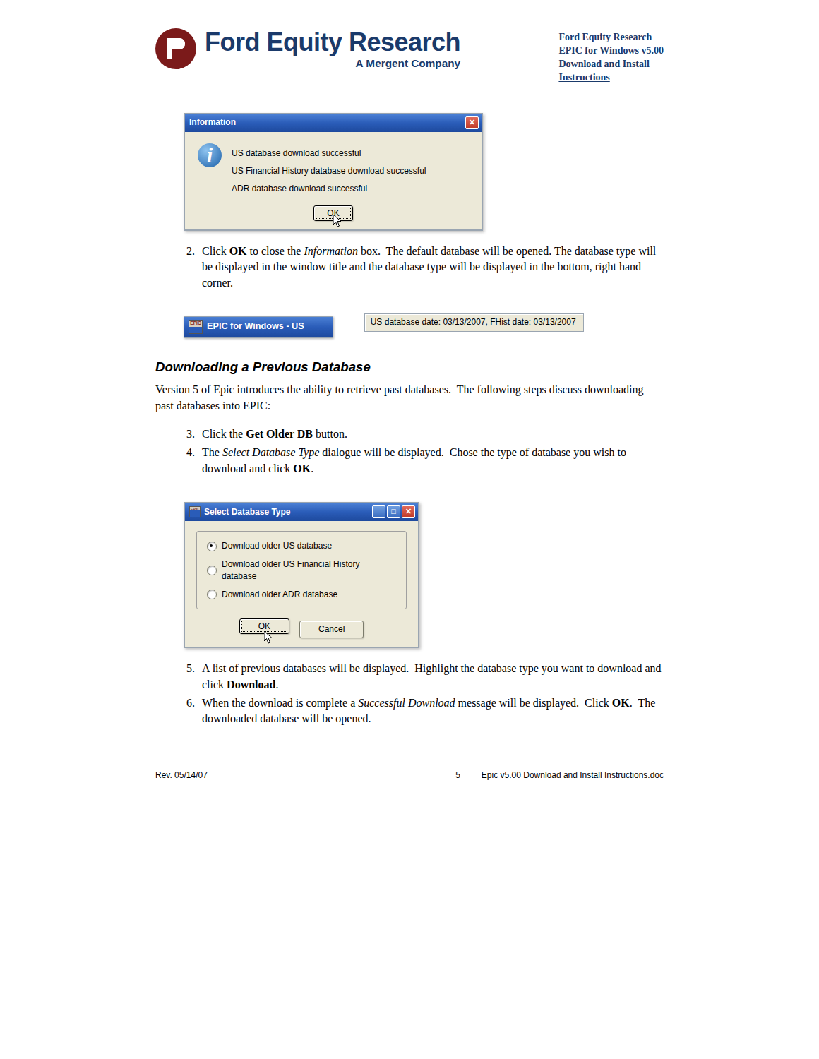Ford Equity Research
A Mergent Company
Ford Equity Research
EPIC for Windows v5.00
Download and Install
Instructions
Information ✕
i
US database download successful
US Financial History database download successful
ADR database download successful
OK
Click OK to close the Information box. The default database will be opened. The database type will be displayed in the window title and the database type will be displayed in the bottom, right hand corner.
EPIC EPIC for Windows - US
US database date: 03/13/2007, FHist date: 03/13/2007
Downloading a Previous Database
Version 5 of Epic introduces the ability to retrieve past databases. The following steps discuss downloading past databases into EPIC:
Click the Get Older DB button.
The Select Database Type dialogue will be displayed. Chose the type of database you wish to download and click OK.
EPIC Select Database Type _ □ ✕
Download older US database
Download older US Financial History database
Download older ADR database
OK Cancel
A list of previous databases will be displayed. Highlight the database type you want to download and click Download.
When the download is complete a Successful Download message will be displayed. Click OK. The downloaded database will be opened.
Rev. 05/14/07
5
Epic v5.00 Download and Install Instructions.doc